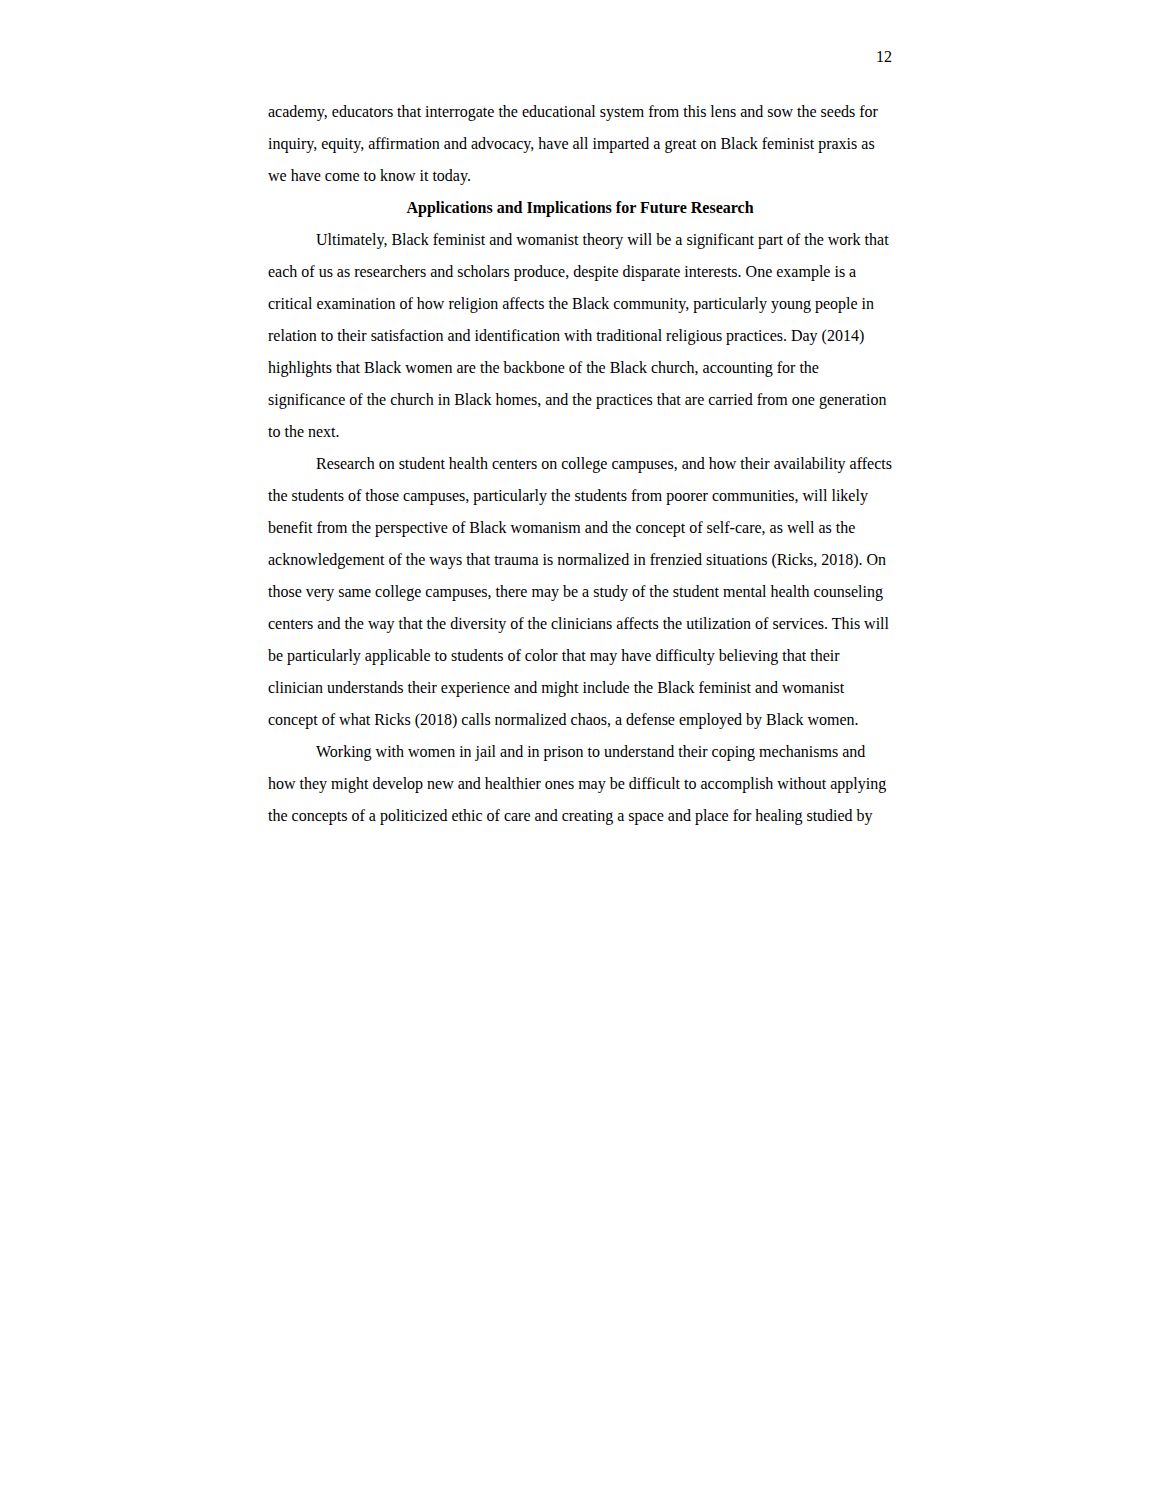12
academy, educators that interrogate the educational system from this lens and sow the seeds for inquiry, equity, affirmation and advocacy, have all imparted a great on Black feminist praxis as we have come to know it today.
Applications and Implications for Future Research
Ultimately, Black feminist and womanist theory will be a significant part of the work that each of us as researchers and scholars produce, despite disparate interests. One example is a critical examination of how religion affects the Black community, particularly young people in relation to their satisfaction and identification with traditional religious practices. Day (2014) highlights that Black women are the backbone of the Black church, accounting for the significance of the church in Black homes, and the practices that are carried from one generation to the next.
Research on student health centers on college campuses, and how their availability affects the students of those campuses, particularly the students from poorer communities, will likely benefit from the perspective of Black womanism and the concept of self-care, as well as the acknowledgement of the ways that trauma is normalized in frenzied situations (Ricks, 2018). On those very same college campuses, there may be a study of the student mental health counseling centers and the way that the diversity of the clinicians affects the utilization of services. This will be particularly applicable to students of color that may have difficulty believing that their clinician understands their experience and might include the Black feminist and womanist concept of what Ricks (2018) calls normalized chaos, a defense employed by Black women.
Working with women in jail and in prison to understand their coping mechanisms and how they might develop new and healthier ones may be difficult to accomplish without applying the concepts of a politicized ethic of care and creating a space and place for healing studied by